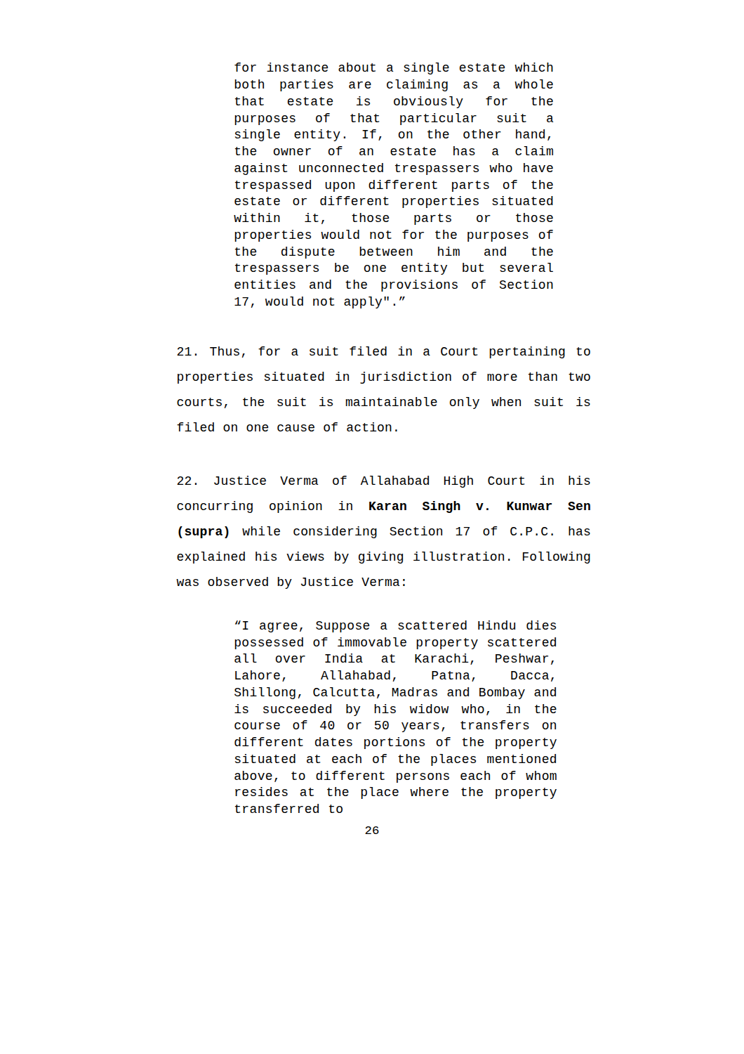for instance about a single estate which both parties are claiming as a whole that estate is obviously for the purposes of that particular suit a single entity. If, on the other hand, the owner of an estate has a claim against unconnected trespassers who have trespassed upon different parts of the estate or different properties situated within it, those parts or those properties would not for the purposes of the dispute between him and the trespassers be one entity but several entities and the provisions of Section 17, would not apply".”
21. Thus, for a suit filed in a Court pertaining to properties situated in jurisdiction of more than two courts, the suit is maintainable only when suit is filed on one cause of action.
22. Justice Verma of Allahabad High Court in his concurring opinion in Karan Singh v. Kunwar Sen (supra) while considering Section 17 of C.P.C. has explained his views by giving illustration. Following was observed by Justice Verma:
“I agree, Suppose a scattered Hindu dies possessed of immovable property scattered all over India at Karachi, Peshwar, Lahore, Allahabad, Patna, Dacca, Shillong, Calcutta, Madras and Bombay and is succeeded by his widow who, in the course of 40 or 50 years, transfers on different dates portions of the property situated at each of the places mentioned above, to different persons each of whom resides at the place where the property transferred to
26